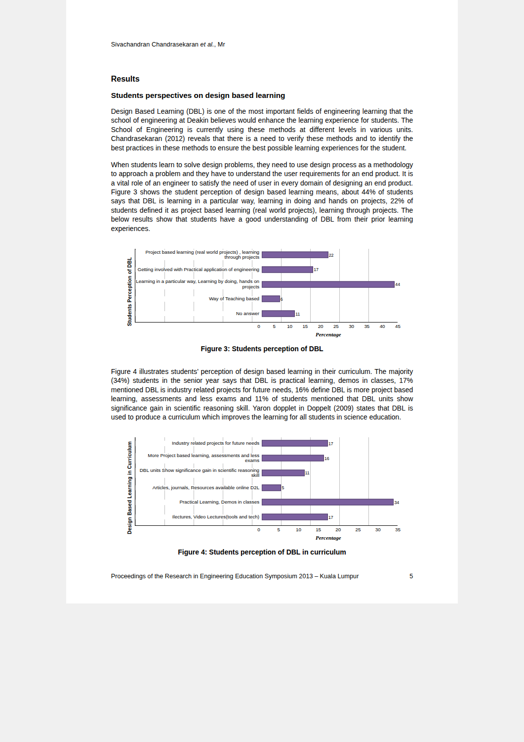Sivachandran Chandrasekaran et al., Mr
Results
Students perspectives on design based learning
Design Based Learning (DBL) is one of the most important fields of engineering learning that the school of engineering at Deakin believes would enhance the learning experience for students. The School of Engineering is currently using these methods at different levels in various units. Chandrasekaran (2012) reveals that there is a need to verify these methods and to identify the best practices in these methods to ensure the best possible learning experiences for the student.
When students learn to solve design problems, they need to use design process as a methodology to approach a problem and they have to understand the user requirements for an end product. It is a vital role of an engineer to satisfy the need of user in every domain of designing an end product. Figure 3 shows the student perception of design based learning means, about 44% of students says that DBL is learning in a particular way, learning in doing and hands on projects, 22% of students defined it as project based learning (real world projects), learning through projects. The below results show that students have a good understanding of DBL from their prior learning experiences.
Students Perception of DBL
Project based learning (real world projects) , learning through projects
22
Getting involved with Practical application of engineering
17
Learning in a particular way, Learning by doing, hands on projects
44
Way of Teaching based
6
No answer
11
0 5 10 15 20 25 30 35 40 45
Percentage
Figure 3: Students perception of DBL
Figure 4 illustrates students’ perception of design based learning in their curriculum. The majority (34%) students in the senior year says that DBL is practical learning, demos in classes, 17% mentioned DBL is industry related projects for future needs, 16% define DBL is more project based learning, assessments and less exams and 11% of students mentioned that DBL units show significance gain in scientific reasoning skill. Yaron dopplet in Doppelt (2009) states that DBL is used to produce a curriculum which improves the learning for all students in science education.
Design Based Learning in Curriculum
Industry related projects for future needs
17
More Project based learning, assessments and less exams
16
DBL units Show significance gain in scientific reasoning skill
11
Articles, journals, Resources available online D2L
5
Practical Learning, Demos in classes
34
Ilectures, Video Lectures(tools and tech)
17
0 5 10 15 20 25 30 35
Percentage
Figure 4: Students perception of DBL in curriculum
Proceedings of the Research in Engineering Education Symposium 2013 – Kuala Lumpur
5